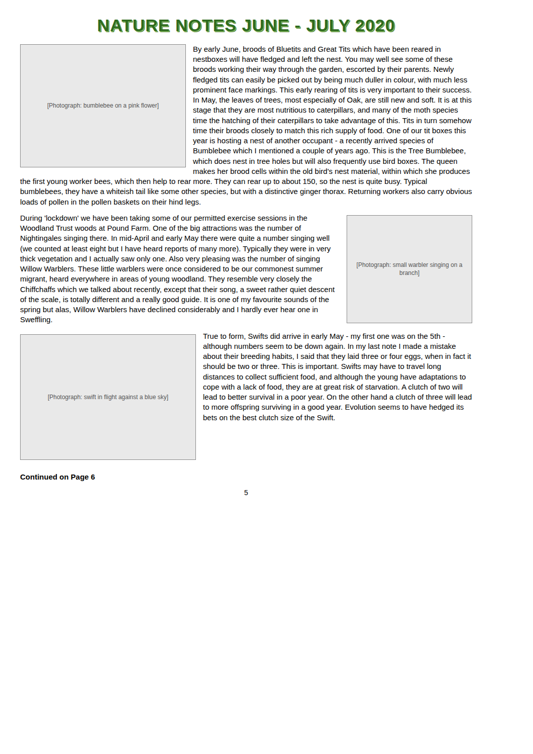NATURE NOTES JUNE - JULY 2020
[Photograph: bumblebee on a pink flower]
By early June, broods of Bluetits and Great Tits which have been reared in nestboxes will have fledged and left the nest. You may well see some of these broods working their way through the garden, escorted by their parents. Newly fledged tits can easily be picked out by being much duller in colour, with much less prominent face markings. This early rearing of tits is very important to their success. In May, the leaves of trees, most especially of Oak, are still new and soft. It is at this stage that they are most nutritious to caterpillars, and many of the moth species time the hatching of their caterpillars to take advantage of this. Tits in turn somehow time their broods closely to match this rich supply of food. One of our tit boxes this year is hosting a nest of another occupant - a recently arrived species of Bumblebee which I mentioned a couple of years ago. This is the Tree Bumblebee, which does nest in tree holes but will also frequently use bird boxes. The queen makes her brood cells within the old bird's nest material, within which she produces the first young worker bees, which then help to rear more. They can rear up to about 150, so the nest is quite busy. Typical bumblebees, they have a whiteish tail like some other species, but with a distinctive ginger thorax. Returning workers also carry obvious loads of pollen in the pollen baskets on their hind legs.
[Photograph: small warbler singing on a branch]
During 'lockdown' we have been taking some of our permitted exercise sessions in the Woodland Trust woods at Pound Farm. One of the big attractions was the number of Nightingales singing there. In mid-April and early May there were quite a number singing well (we counted at least eight but I have heard reports of many more). Typically they were in very thick vegetation and I actually saw only one. Also very pleasing was the number of singing Willow Warblers. These little warblers were once considered to be our commonest summer migrant, heard everywhere in areas of young woodland. They resemble very closely the Chiffchaffs which we talked about recently, except that their song, a sweet rather quiet descent of the scale, is totally different and a really good guide. It is one of my favourite sounds of the spring but alas, Willow Warblers have declined considerably and I hardly ever hear one in Sweffling.
[Photograph: swift in flight against a blue sky]
True to form, Swifts did arrive in early May - my first one was on the 5th - although numbers seem to be down again. In my last note I made a mistake about their breeding habits, I said that they laid three or four eggs, when in fact it should be two or three. This is important. Swifts may have to travel long distances to collect sufficient food, and although the young have adaptations to cope with a lack of food, they are at great risk of starvation. A clutch of two will lead to better survival in a poor year. On the other hand a clutch of three will lead to more offspring surviving in a good year. Evolution seems to have hedged its bets on the best clutch size of the Swift.
Continued on Page 6
5